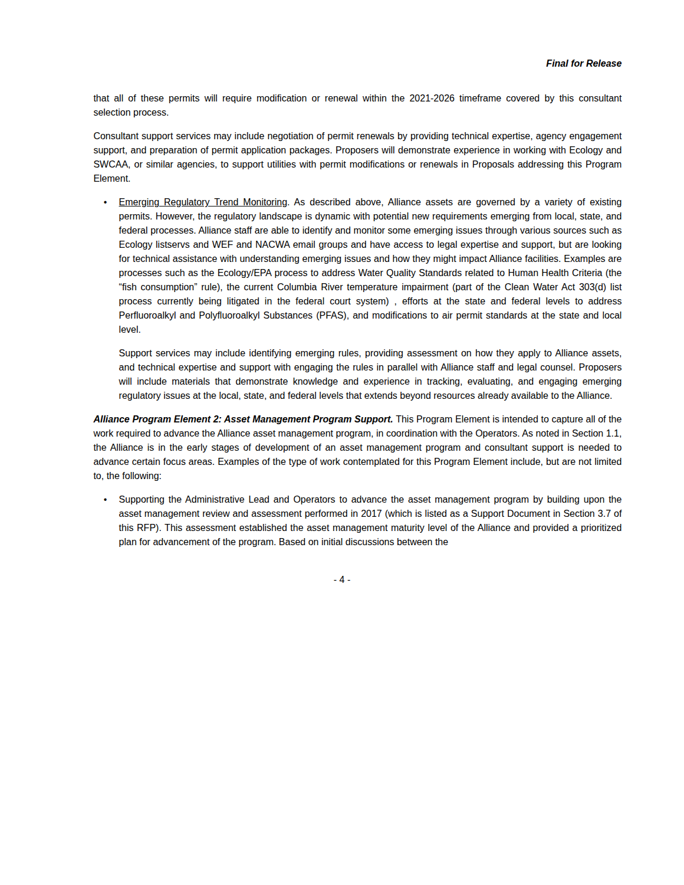Final for Release
that all of these permits will require modification or renewal within the 2021-2026 timeframe covered by this consultant selection process.
Consultant support services may include negotiation of permit renewals by providing technical expertise, agency engagement support, and preparation of permit application packages. Proposers will demonstrate experience in working with Ecology and SWCAA, or similar agencies, to support utilities with permit modifications or renewals in Proposals addressing this Program Element.
Emerging Regulatory Trend Monitoring. As described above, Alliance assets are governed by a variety of existing permits. However, the regulatory landscape is dynamic with potential new requirements emerging from local, state, and federal processes. Alliance staff are able to identify and monitor some emerging issues through various sources such as Ecology listservs and WEF and NACWA email groups and have access to legal expertise and support, but are looking for technical assistance with understanding emerging issues and how they might impact Alliance facilities. Examples are processes such as the Ecology/EPA process to address Water Quality Standards related to Human Health Criteria (the “fish consumption” rule), the current Columbia River temperature impairment (part of the Clean Water Act 303(d) list process currently being litigated in the federal court system) , efforts at the state and federal levels to address Perfluoroalkyl and Polyfluoroalkyl Substances (PFAS), and modifications to air permit standards at the state and local level.
Support services may include identifying emerging rules, providing assessment on how they apply to Alliance assets, and technical expertise and support with engaging the rules in parallel with Alliance staff and legal counsel. Proposers will include materials that demonstrate knowledge and experience in tracking, evaluating, and engaging emerging regulatory issues at the local, state, and federal levels that extends beyond resources already available to the Alliance.
Alliance Program Element 2: Asset Management Program Support. This Program Element is intended to capture all of the work required to advance the Alliance asset management program, in coordination with the Operators. As noted in Section 1.1, the Alliance is in the early stages of development of an asset management program and consultant support is needed to advance certain focus areas. Examples of the type of work contemplated for this Program Element include, but are not limited to, the following:
Supporting the Administrative Lead and Operators to advance the asset management program by building upon the asset management review and assessment performed in 2017 (which is listed as a Support Document in Section 3.7 of this RFP). This assessment established the asset management maturity level of the Alliance and provided a prioritized plan for advancement of the program. Based on initial discussions between the
- 4 -